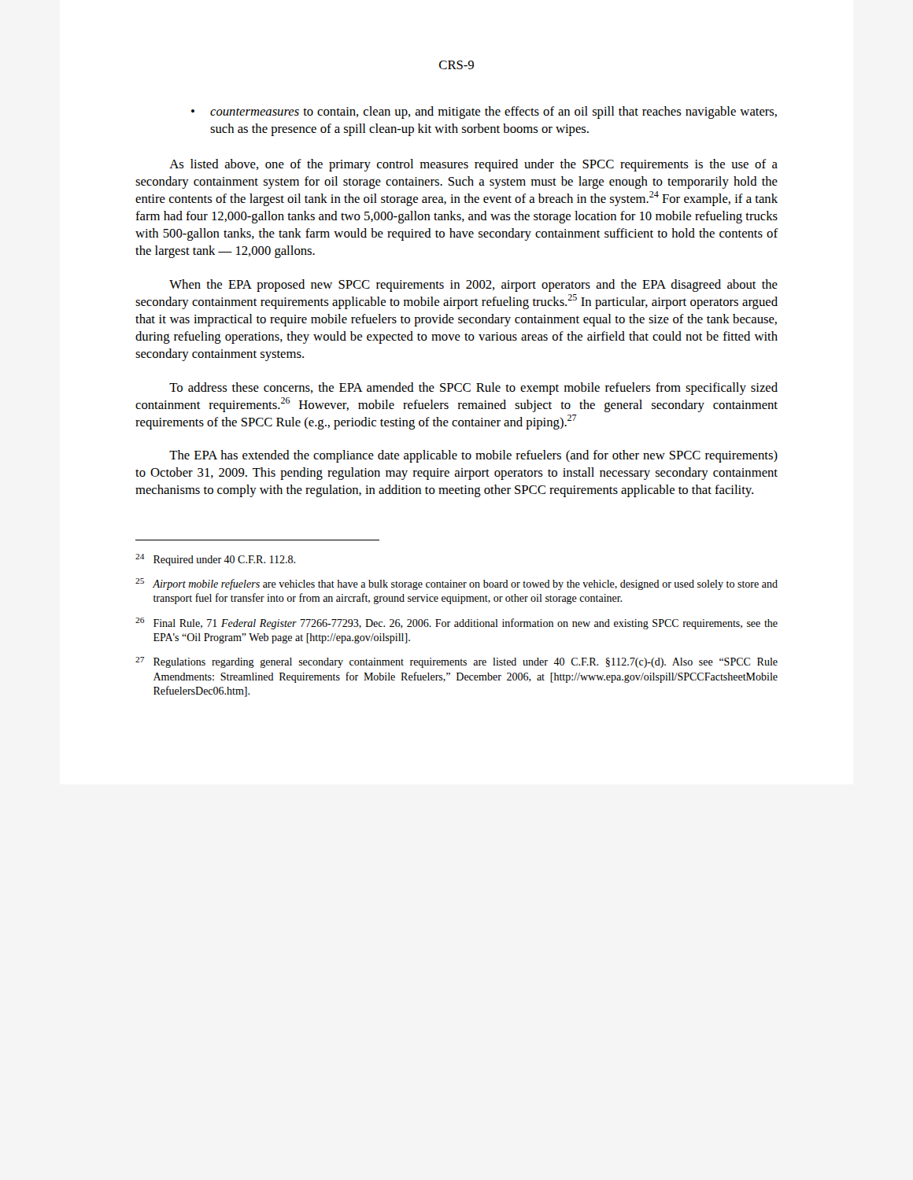CRS-9
countermeasures to contain, clean up, and mitigate the effects of an oil spill that reaches navigable waters, such as the presence of a spill clean-up kit with sorbent booms or wipes.
As listed above, one of the primary control measures required under the SPCC requirements is the use of a secondary containment system for oil storage containers. Such a system must be large enough to temporarily hold the entire contents of the largest oil tank in the oil storage area, in the event of a breach in the system.24 For example, if a tank farm had four 12,000-gallon tanks and two 5,000-gallon tanks, and was the storage location for 10 mobile refueling trucks with 500-gallon tanks, the tank farm would be required to have secondary containment sufficient to hold the contents of the largest tank — 12,000 gallons.
When the EPA proposed new SPCC requirements in 2002, airport operators and the EPA disagreed about the secondary containment requirements applicable to mobile airport refueling trucks.25 In particular, airport operators argued that it was impractical to require mobile refuelers to provide secondary containment equal to the size of the tank because, during refueling operations, they would be expected to move to various areas of the airfield that could not be fitted with secondary containment systems.
To address these concerns, the EPA amended the SPCC Rule to exempt mobile refuelers from specifically sized containment requirements.26 However, mobile refuelers remained subject to the general secondary containment requirements of the SPCC Rule (e.g., periodic testing of the container and piping).27
The EPA has extended the compliance date applicable to mobile refuelers (and for other new SPCC requirements) to October 31, 2009. This pending regulation may require airport operators to install necessary secondary containment mechanisms to comply with the regulation, in addition to meeting other SPCC requirements applicable to that facility.
24 Required under 40 C.F.R. 112.8.
25 Airport mobile refuelers are vehicles that have a bulk storage container on board or towed by the vehicle, designed or used solely to store and transport fuel for transfer into or from an aircraft, ground service equipment, or other oil storage container.
26 Final Rule, 71 Federal Register 77266-77293, Dec. 26, 2006. For additional information on new and existing SPCC requirements, see the EPA's “Oil Program” Web page at [http://epa.gov/oilspill].
27 Regulations regarding general secondary containment requirements are listed under 40 C.F.R. §112.7(c)-(d). Also see “SPCC Rule Amendments: Streamlined Requirements for Mobile Refuelers,” December 2006, at [http://www.epa.gov/oilspill/SPCCFactsheetMobile RefuelersDec06.htm].